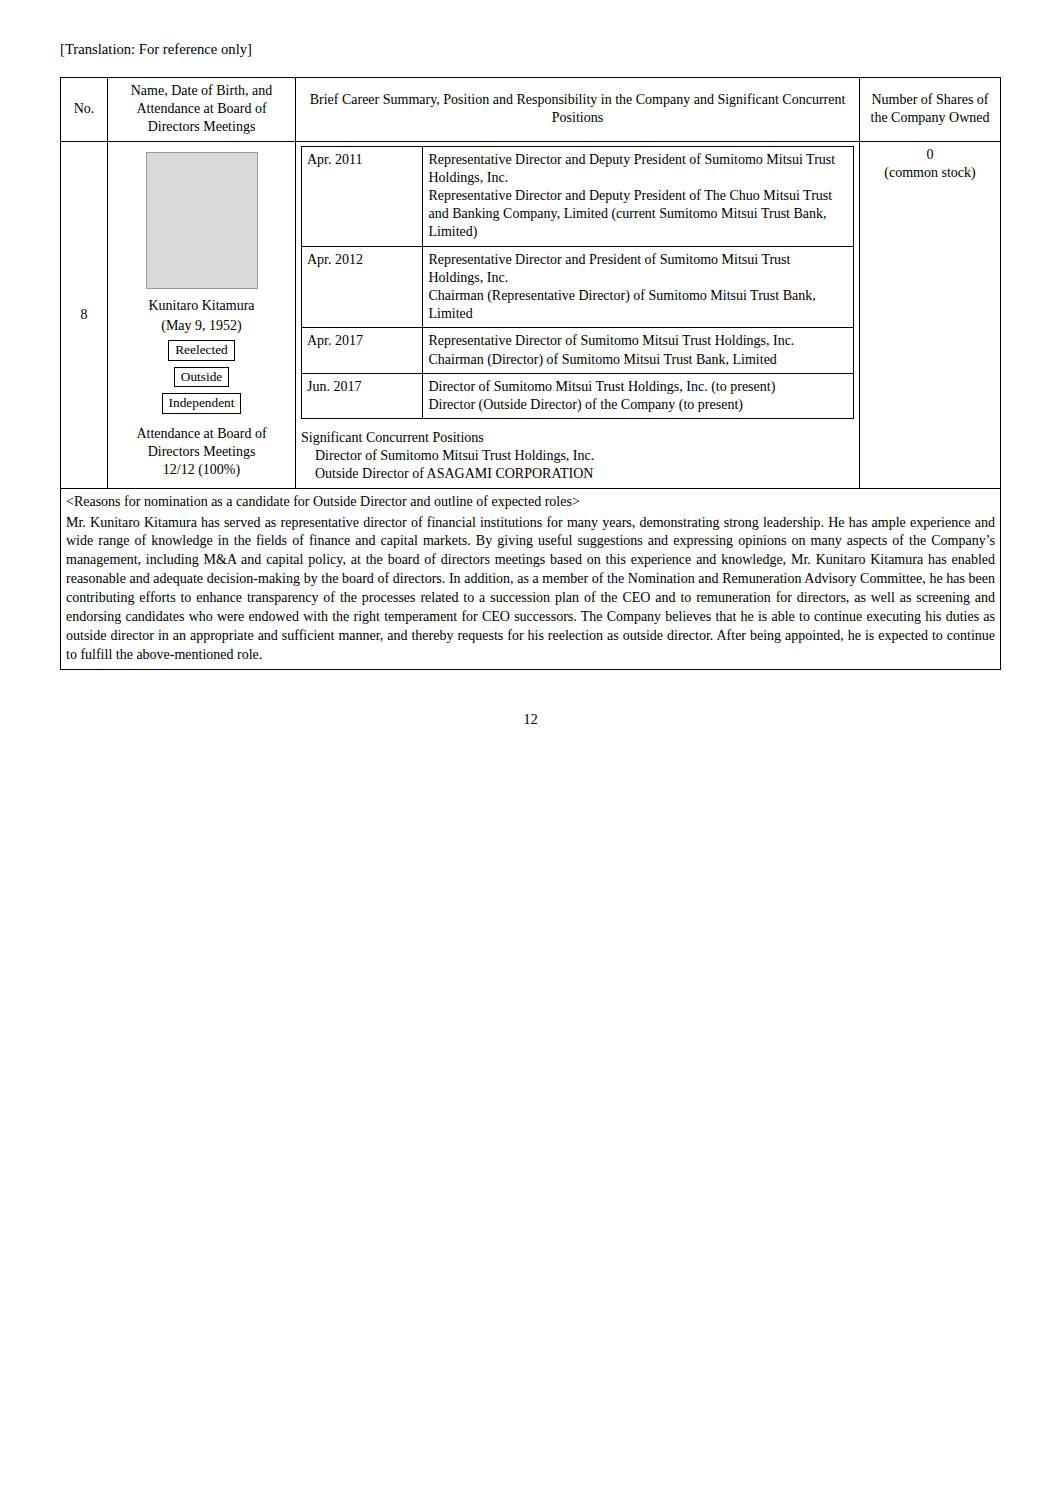[Translation: For reference only]
| No. | Name, Date of Birth, and Attendance at Board of Directors Meetings | Brief Career Summary, Position and Responsibility in the Company and Significant Concurrent Positions | Number of Shares of the Company Owned |
| --- | --- | --- | --- |
| 8 | Kunitaro Kitamura (May 9, 1952) Reelected Outside Independent Attendance at Board of Directors Meetings 12/12 (100%) | / Apr. 2011 / Representative Director and Deputy President of Sumitomo Mitsui Trust Holdings, Inc. Representative Director and Deputy President of The Chuo Mitsui Trust and Banking Company, Limited (current Sumitomo Mitsui Trust Bank, Limited) / / Apr. 2012 / Representative Director and President of Sumitomo Mitsui Trust Holdings, Inc. Chairman (Representative Director) of Sumitomo Mitsui Trust Bank, Limited / / Apr. 2017 / Representative Director of Sumitomo Mitsui Trust Holdings, Inc. Chairman (Director) of Sumitomo Mitsui Trust Bank, Limited / / Jun. 2017 / Director of Sumitomo Mitsui Trust Holdings, Inc. (to present) Director (Outside Director) of the Company (to present) / Significant Concurrent Positions Director of Sumitomo Mitsui Trust Holdings, Inc. Outside Director of ASAGAMI CORPORATION | 0 (common stock) |
| <Reasons for nomination as a candidate for Outside Director and outline of expected roles> Mr. Kunitaro Kitamura has served as representative director of financial institutions for many years, demonstrating strong leadership. He has ample experience and wide range of knowledge in the fields of finance and capital markets. By giving useful suggestions and expressing opinions on many aspects of the Company’s management, including M&A and capital policy, at the board of directors meetings based on this experience and knowledge, Mr. Kunitaro Kitamura has enabled reasonable and adequate decision-making by the board of directors. In addition, as a member of the Nomination and Remuneration Advisory Committee, he has been contributing efforts to enhance transparency of the processes related to a succession plan of the CEO and to remuneration for directors, as well as screening and endorsing candidates who were endowed with the right temperament for CEO successors. The Company believes that he is able to continue executing his duties as outside director in an appropriate and sufficient manner, and thereby requests for his reelection as outside director. After being appointed, he is expected to continue to fulfill the above-mentioned role. |
12